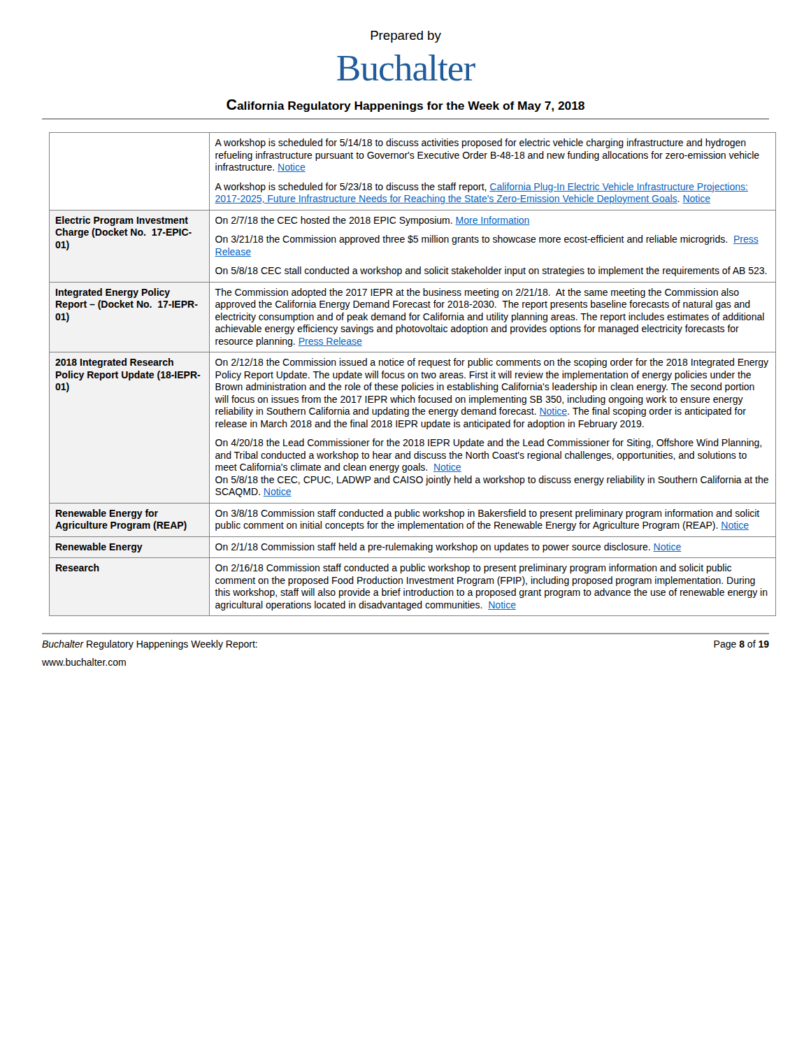Prepared by
Buchalter
California Regulatory Happenings for the Week of May 7, 2018
| | A workshop is scheduled for 5/14/18 to discuss activities proposed for electric vehicle charging infrastructure and hydrogen refueling infrastructure pursuant to Governor's Executive Order B-48-18 and new funding allocations for zero-emission vehicle infrastructure. Notice A workshop is scheduled for 5/23/18 to discuss the staff report, California Plug-In Electric Vehicle Infrastructure Projections: 2017-2025, Future Infrastructure Needs for Reaching the State's Zero-Emission Vehicle Deployment Goals . Notice |
| Electric Program Investment Charge (Docket No. 17-EPIC-01) | On 2/7/18 the CEC hosted the 2018 EPIC Symposium. More Information On 3/21/18 the Commission approved three $5 million grants to showcase more ecost-efficient and reliable microgrids. Press Release On 5/8/18 CEC stall conducted a workshop and solicit stakeholder input on strategies to implement the requirements of AB 523. |
| Integrated Energy Policy Report – (Docket No. 17-IEPR-01) | The Commission adopted the 2017 IEPR at the business meeting on 2/21/18. At the same meeting the Commission also approved the California Energy Demand Forecast for 2018-2030. The report presents baseline forecasts of natural gas and electricity consumption and of peak demand for California and utility planning areas. The report includes estimates of additional achievable energy efficiency savings and photovoltaic adoption and provides options for managed electricity forecasts for resource planning. Press Release |
| 2018 Integrated Research Policy Report Update (18-IEPR-01) | On 2/12/18 the Commission issued a notice of request for public comments on the scoping order for the 2018 Integrated Energy Policy Report Update. The update will focus on two areas. First it will review the implementation of energy policies under the Brown administration and the role of these policies in establishing California's leadership in clean energy. The second portion will focus on issues from the 2017 IEPR which focused on implementing SB 350, including ongoing work to ensure energy reliability in Southern California and updating the energy demand forecast. Notice . The final scoping order is anticipated for release in March 2018 and the final 2018 IEPR update is anticipated for adoption in February 2019. On 4/20/18 the Lead Commissioner for the 2018 IEPR Update and the Lead Commissioner for Siting, Offshore Wind Planning, and Tribal conducted a workshop to hear and discuss the North Coast's regional challenges, opportunities, and solutions to meet California's climate and clean energy goals. Notice On 5/8/18 the CEC, CPUC, LADWP and CAISO jointly held a workshop to discuss energy reliability in Southern California at the SCAQMD. Notice |
| Renewable Energy for Agriculture Program (REAP) | On 3/8/18 Commission staff conducted a public workshop in Bakersfield to present preliminary program information and solicit public comment on initial concepts for the implementation of the Renewable Energy for Agriculture Program (REAP). Notice |
| Renewable Energy | On 2/1/18 Commission staff held a pre-rulemaking workshop on updates to power source disclosure. Notice |
| Research | On 2/16/18 Commission staff conducted a public workshop to present preliminary program information and solicit public comment on the proposed Food Production Investment Program (FPIP), including proposed program implementation. During this workshop, staff will also provide a brief introduction to a proposed grant program to advance the use of renewable energy in agricultural operations located in disadvantaged communities. Notice |
Buchalter Regulatory Happenings Weekly Report:
www.buchalter.com
Page 8 of 19